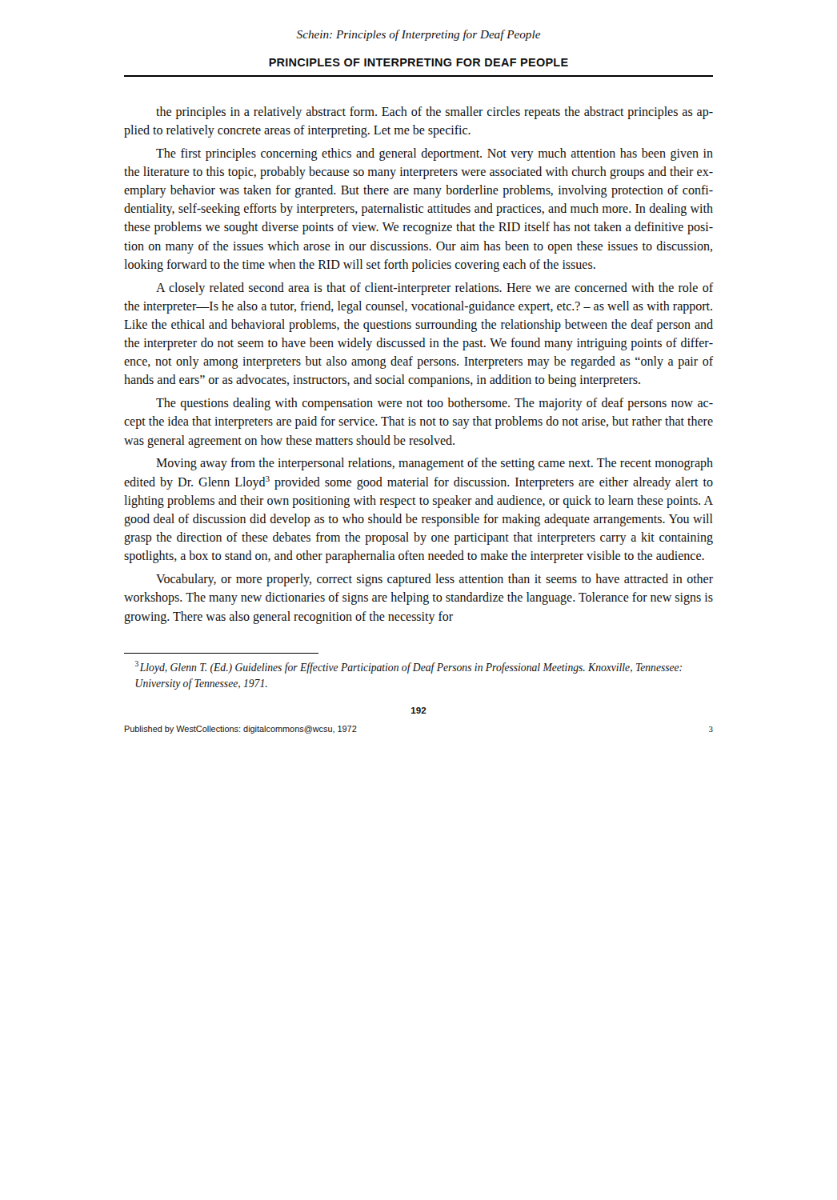Schein: Principles of Interpreting for Deaf People
PRINCIPLES OF INTERPRETING FOR DEAF PEOPLE
the principles in a relatively abstract form. Each of the smaller circles repeats the abstract principles as applied to relatively concrete areas of interpreting. Let me be specific.
The first principles concerning ethics and general deportment. Not very much attention has been given in the literature to this topic, probably because so many interpreters were associated with church groups and their exemplary behavior was taken for granted. But there are many borderline problems, involving protection of confidentiality, self-seeking efforts by interpreters, paternalistic attitudes and practices, and much more. In dealing with these problems we sought diverse points of view. We recognize that the RID itself has not taken a definitive position on many of the issues which arose in our discussions. Our aim has been to open these issues to discussion, looking forward to the time when the RID will set forth policies covering each of the issues.
A closely related second area is that of client-interpreter relations. Here we are concerned with the role of the interpreter—Is he also a tutor, friend, legal counsel, vocational-guidance expert, etc.? – as well as with rapport. Like the ethical and behavioral problems, the questions surrounding the relationship between the deaf person and the interpreter do not seem to have been widely discussed in the past. We found many intriguing points of difference, not only among interpreters but also among deaf persons. Interpreters may be regarded as “only a pair of hands and ears” or as advocates, instructors, and social companions, in addition to being interpreters.
The questions dealing with compensation were not too bothersome. The majority of deaf persons now accept the idea that interpreters are paid for service. That is not to say that problems do not arise, but rather that there was general agreement on how these matters should be resolved.
Moving away from the interpersonal relations, management of the setting came next. The recent monograph edited by Dr. Glenn Lloyd3 provided some good material for discussion. Interpreters are either already alert to lighting problems and their own positioning with respect to speaker and audience, or quick to learn these points. A good deal of discussion did develop as to who should be responsible for making adequate arrangements. You will grasp the direction of these debates from the proposal by one participant that interpreters carry a kit containing spotlights, a box to stand on, and other paraphernalia often needed to make the interpreter visible to the audience.
Vocabulary, or more properly, correct signs captured less attention than it seems to have attracted in other workshops. The many new dictionaries of signs are helping to standardize the language. Tolerance for new signs is growing. There was also general recognition of the necessity for
3Lloyd, Glenn T. (Ed.) Guidelines for Effective Participation of Deaf Persons in Professional Meetings. Knoxville, Tennessee: University of Tennessee, 1971.
192
Published by WestCollections: digitalcommons@wcsu, 1972 3